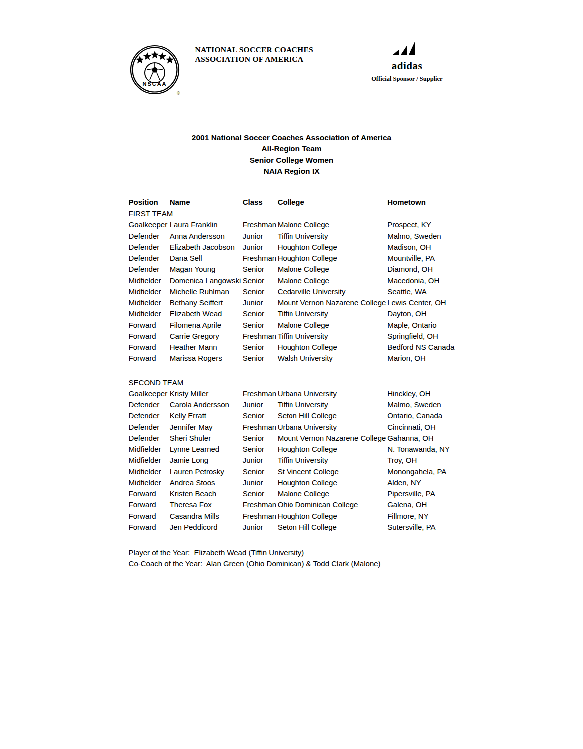NSCAA ®
NATIONAL SOCCER COACHES
ASSOCIATION OF AMERICA
adidas
Official Sponsor / Supplier
2001 National Soccer Coaches Association of America
All-Region Team
Senior College Women
NAIA Region IX
| Position | Name | Class | College | Hometown |
| --- | --- | --- | --- | --- |
| FIRST TEAM |
| Goalkeeper | Laura Franklin | Freshman | Malone College | Prospect, KY |
| Defender | Anna Andersson | Junior | Tiffin University | Malmo, Sweden |
| Defender | Elizabeth Jacobson | Junior | Houghton College | Madison, OH |
| Defender | Dana Sell | Freshman | Houghton College | Mountville, PA |
| Defender | Magan Young | Senior | Malone College | Diamond, OH |
| Midfielder | Domenica Langowski | Senior | Malone College | Macedonia, OH |
| Midfielder | Michelle Ruhlman | Senior | Cedarville University | Seattle, WA |
| Midfielder | Bethany Seiffert | Junior | Mount Vernon Nazarene College | Lewis Center, OH |
| Midfielder | Elizabeth Wead | Senior | Tiffin University | Dayton, OH |
| Forward | Filomena Aprile | Senior | Malone College | Maple, Ontario |
| Forward | Carrie Gregory | Freshman | Tiffin University | Springfield, OH |
| Forward | Heather Mann | Senior | Houghton College | Bedford NS Canada |
| Forward | Marissa Rogers | Senior | Walsh University | Marion, OH |
| SECOND TEAM |
| Goalkeeper | Kristy Miller | Freshman | Urbana University | Hinckley, OH |
| Defender | Carola Andersson | Junior | Tiffin University | Malmo, Sweden |
| Defender | Kelly Erratt | Senior | Seton Hill College | Ontario, Canada |
| Defender | Jennifer May | Freshman | Urbana University | Cincinnati, OH |
| Defender | Sheri Shuler | Senior | Mount Vernon Nazarene College | Gahanna, OH |
| Midfielder | Lynne Learned | Senior | Houghton College | N. Tonawanda, NY |
| Midfielder | Jamie Long | Junior | Tiffin University | Troy, OH |
| Midfielder | Lauren Petrosky | Senior | St Vincent College | Monongahela, PA |
| Midfielder | Andrea Stoos | Junior | Houghton College | Alden, NY |
| Forward | Kristen Beach | Senior | Malone College | Pipersville, PA |
| Forward | Theresa Fox | Freshman | Ohio Dominican College | Galena, OH |
| Forward | Casandra Mills | Freshman | Houghton College | Fillmore, NY |
| Forward | Jen Peddicord | Junior | Seton Hill College | Sutersville, PA |
Player of the Year: Elizabeth Wead (Tiffin University)
Co-Coach of the Year: Alan Green (Ohio Dominican) & Todd Clark (Malone)